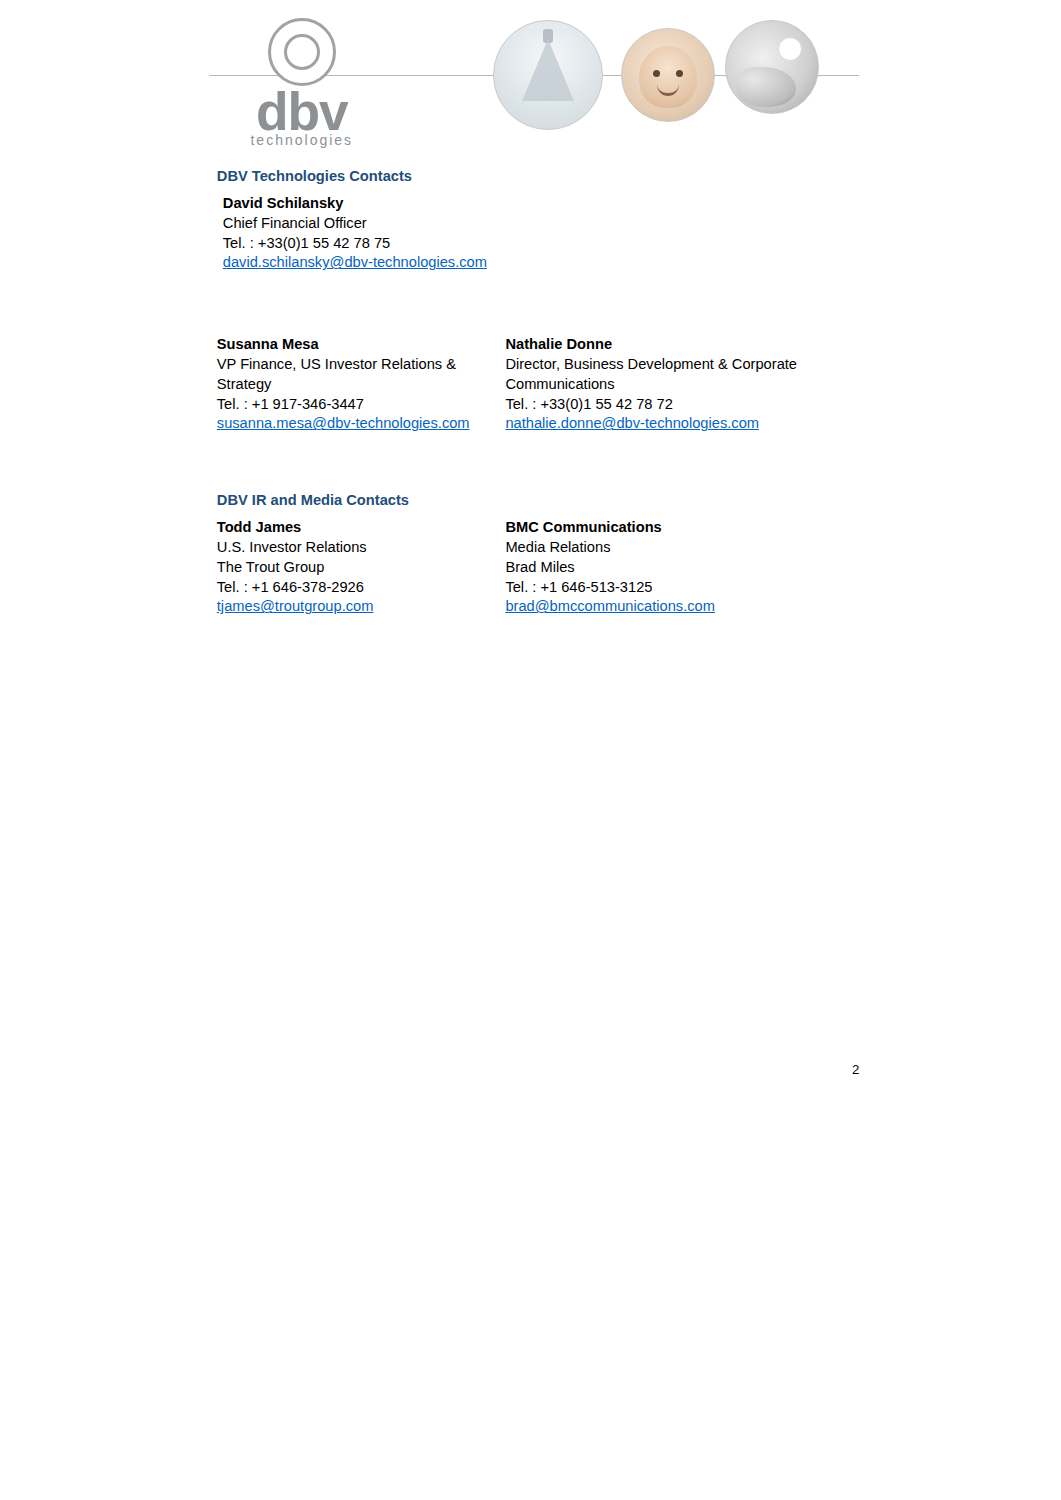dbv
technologies
DBV Technologies Contacts
David Schilansky
Chief Financial Officer
Tel. : +33(0)1 55 42 78 75
david.schilansky@dbv-technologies.com
| Susanna Mesa VP Finance, US Investor Relations & Strategy Tel. : +1 917-346-3447 susanna.mesa@dbv-technologies.com | Nathalie Donne Director, Business Development & Corporate Communications Tel. : +33(0)1 55 42 78 72 nathalie.donne@dbv-technologies.com |
DBV IR and Media Contacts
| Todd James U.S. Investor Relations The Trout Group Tel. : +1 646-378-2926 tjames@troutgroup.com | BMC Communications Media Relations Brad Miles Tel. : +1 646-513-3125 brad@bmccommunications.com |
2